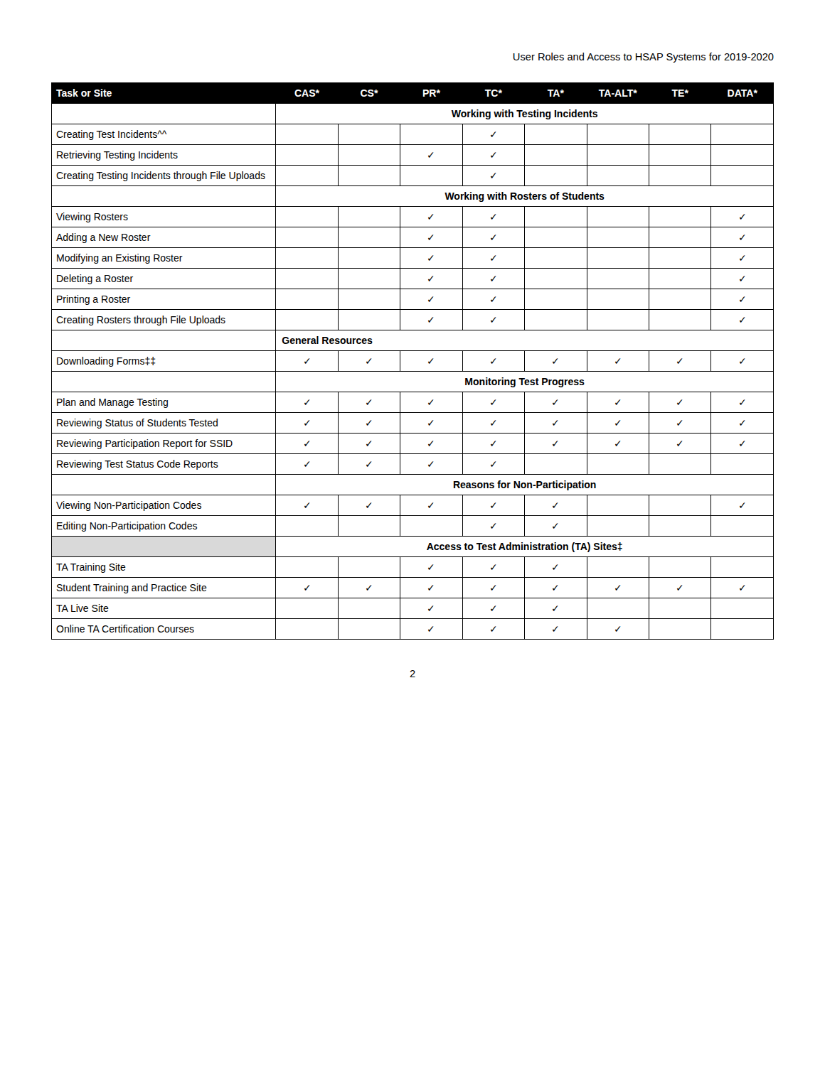User Roles and Access to HSAP Systems for 2019-2020
| Task or Site | CAS* | CS* | PR* | TC* | TA* | TA-ALT* | TE* | DATA* |
| --- | --- | --- | --- | --- | --- | --- | --- | --- |
| | Working with Testing Incidents |
| Creating Test Incidents^^ | | | | ✓ | | | | |
| Retrieving Testing Incidents | | | ✓ | ✓ | | | | |
| Creating Testing Incidents through File Uploads | | | | ✓ | | | | |
| | Working with Rosters of Students |
| Viewing Rosters | | | ✓ | ✓ | | | | ✓ |
| Adding a New Roster | | | ✓ | ✓ | | | | ✓ |
| Modifying an Existing Roster | | | ✓ | ✓ | | | | ✓ |
| Deleting a Roster | | | ✓ | ✓ | | | | ✓ |
| Printing a Roster | | | ✓ | ✓ | | | | ✓ |
| Creating Rosters through File Uploads | | | ✓ | ✓ | | | | ✓ |
| | General Resources |
| Downloading Forms‡‡ | ✓ | ✓ | ✓ | ✓ | ✓ | ✓ | ✓ | ✓ |
| | Monitoring Test Progress |
| Plan and Manage Testing | ✓ | ✓ | ✓ | ✓ | ✓ | ✓ | ✓ | ✓ |
| Reviewing Status of Students Tested | ✓ | ✓ | ✓ | ✓ | ✓ | ✓ | ✓ | ✓ |
| Reviewing Participation Report for SSID | ✓ | ✓ | ✓ | ✓ | ✓ | ✓ | ✓ | ✓ |
| Reviewing Test Status Code Reports | ✓ | ✓ | ✓ | ✓ | | | | |
| | Reasons for Non-Participation |
| Viewing Non-Participation Codes | ✓ | ✓ | ✓ | ✓ | ✓ | | | ✓ |
| Editing Non-Participation Codes | | | | ✓ | ✓ | | | |
| | Access to Test Administration (TA) Sites‡ |
| TA Training Site | | | ✓ | ✓ | ✓ | | | |
| Student Training and Practice Site | ✓ | ✓ | ✓ | ✓ | ✓ | ✓ | ✓ | ✓ |
| TA Live Site | | | ✓ | ✓ | ✓ | | | |
| Online TA Certification Courses | | | ✓ | ✓ | ✓ | ✓ | | |
2